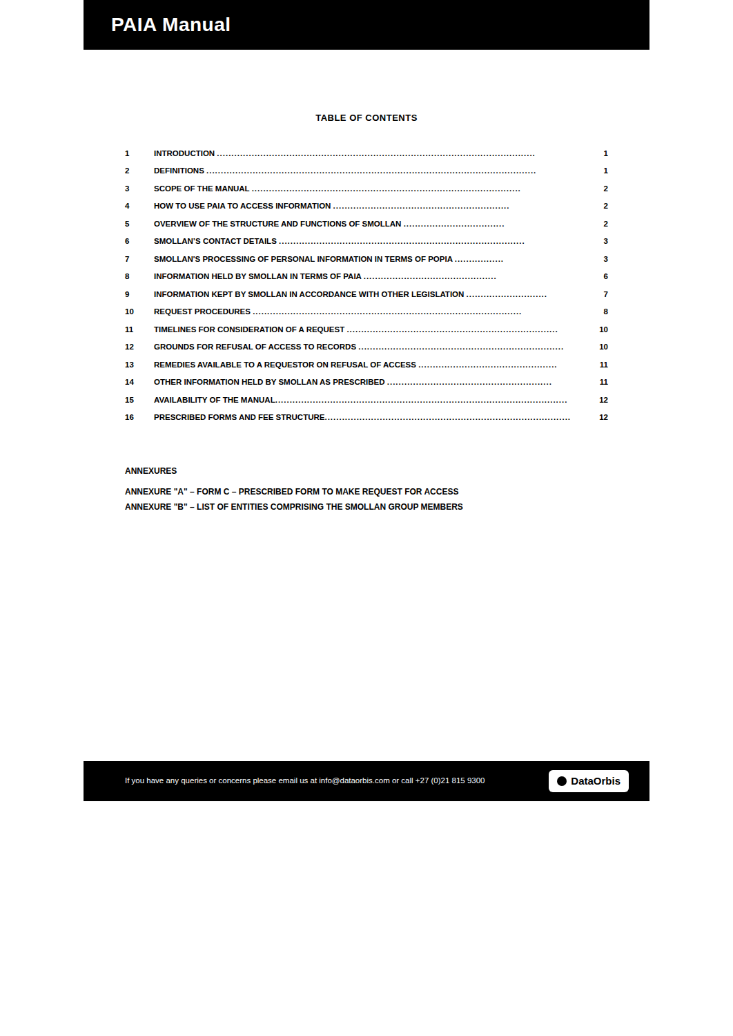PAIA Manual
TABLE OF CONTENTS
| 1 | INTRODUCTION .............................................................................................................. | 1 |
| 2 | DEFINITIONS .................................................................................................................. | 1 |
| 3 | SCOPE OF THE MANUAL ............................................................................................. | 2 |
| 4 | HOW TO USE PAIA TO ACCESS INFORMATION ............................................................. | 2 |
| 5 | OVERVIEW OF THE STRUCTURE AND FUNCTIONS OF SMOLLAN ................................... | 2 |
| 6 | SMOLLAN’S CONTACT DETAILS ..................................................................................... | 3 |
| 7 | SMOLLAN'S PROCESSING OF PERSONAL INFORMATION IN TERMS OF POPIA ................. | 3 |
| 8 | INFORMATION HELD BY SMOLLAN IN TERMS OF PAIA .............................................. | 6 |
| 9 | INFORMATION KEPT BY SMOLLAN IN ACCORDANCE WITH OTHER LEGISLATION ............................ | 7 |
| 10 | REQUEST PROCEDURES ............................................................................................. | 8 |
| 11 | TIMELINES FOR CONSIDERATION OF A REQUEST ......................................................................... | 10 |
| 12 | GROUNDS FOR REFUSAL OF ACCESS TO RECORDS ....................................................................... | 10 |
| 13 | REMEDIES AVAILABLE TO A REQUESTOR ON REFUSAL OF ACCESS ................................................ | 11 |
| 14 | OTHER INFORMATION HELD BY SMOLLAN AS PRESCRIBED ......................................................... | 11 |
| 15 | AVAILABILITY OF THE MANUAL ..................................................................................................... | 12 |
| 16 | PRESCRIBED FORMS AND FEE STRUCTURE ..................................................................................... | 12 |
ANNEXURES
ANNEXURE "A" – FORM C – PRESCRIBED FORM TO MAKE REQUEST FOR ACCESS
ANNEXURE "B" – LIST OF ENTITIES COMPRISING THE SMOLLAN GROUP MEMBERS
If you have any queries or concerns please email us at info@dataorbis.com or call +27 (0)21 815 9300
Data Orbis